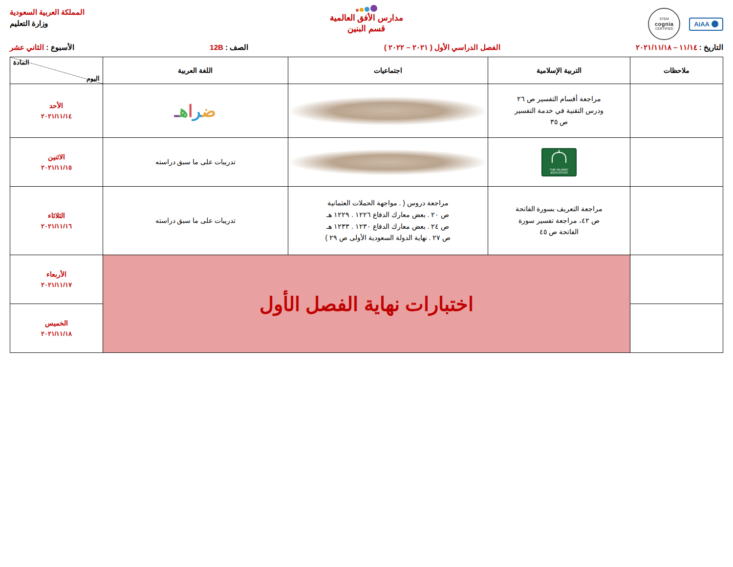AiAA
STEM
cognia
CERTIFIED
مدارس الأفق العالمية
قسم البنين
المملكة العربية السعودية
وزارة التعليم
التاريخ : ١١/١٤ – ٢٠٢١/١١/١٨
الفصل الدراسي الأول ( ٢٠٢١ – ٢٠٢٢ )
الصف : 12B
الأسبوع : الثاني عشر
| ملاحظات | التربية الإسلامية | اجتماعيات | اللغة العربية | المادة اليوم |
| --- | --- | --- | --- | --- |
| | مراجعة أقسام التفسير ص ٢٦ ودرس التقنية في خدمة التفسير ص ٣٥ | | ض ر ا ه ـ | الأحد ٢٠٢١/١١/١٤ |
| | THE ISLAMIC EDUCATION | | تدريبات على ما سبق دراسته | الاثنين ٢٠٢١/١١/١٥ |
| | مراجعة التعريف بسورة الفاتحة ص ٤٢، مراجعة تفسير سورة الفاتحة ص ٤٥ | مراجعة دروس ( . مواجهة الحملات العثمانية ص ٢٠ . بعض معارك الدفاع ١٢٢٦ . ١٢٢٩ هـ ص ٢٤ . بعض معارك الدفاع ١٢٣٠ . ١٢٣٣ هـ ص ٢٧ . نهاية الدولة السعودية الأولى ص ٢٩ ) | تدريبات على ما سبق دراسته | الثلاثاء ٢٠٢١/١١/١٦ |
| | اختبارات نهاية الفصل الأول | الأربعاء ٢٠٢١/١١/١٧ |
| | الخميس ٢٠٢١/١١/١٨ |